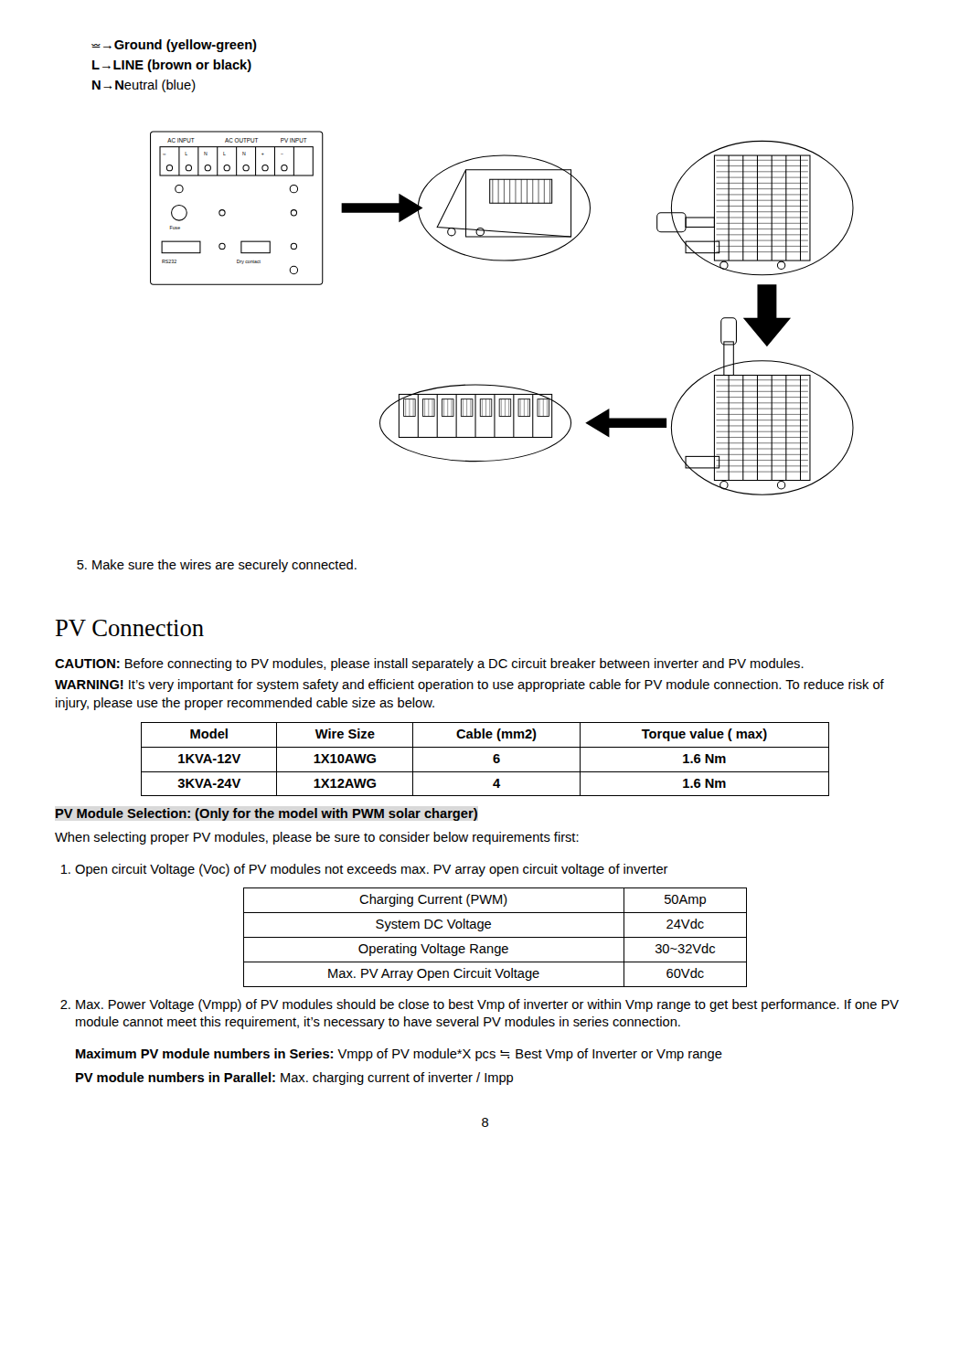⏕→Ground (yellow-green)
L→LINE (brown or black)
N→Neutral (blue)
AC INPUT AC OUTPUT PV INPUT ⏕ L N L N + − Fuse RS232 Dry contact
Make sure the wires are securely connected.
PV Connection
CAUTION: Before connecting to PV modules, please install separately a DC circuit breaker between inverter and PV modules.
WARNING! It’s very important for system safety and efficient operation to use appropriate cable for PV module connection. To reduce risk of injury, please use the proper recommended cable size as below.
| Model | Wire Size | Cable (mm2) | Torque value ( max) |
| --- | --- | --- | --- |
| 1KVA-12V | 1X10AWG | 6 | 1.6 Nm |
| 3KVA-24V | 1X12AWG | 4 | 1.6 Nm |
PV Module Selection: (Only for the model with PWM solar charger)
When selecting proper PV modules, please be sure to consider below requirements first:
Open circuit Voltage (Voc) of PV modules not exceeds max. PV array open circuit voltage of inverter
| Charging Current (PWM) | 50Amp |
| System DC Voltage | 24Vdc |
| Operating Voltage Range | 30~32Vdc |
| Max. PV Array Open Circuit Voltage | 60Vdc |
Max. Power Voltage (Vmpp) of PV modules should be close to best Vmp of inverter or within Vmp range to get best performance. If one PV module cannot meet this requirement, it’s necessary to have several PV modules in series connection.
Maximum PV module numbers in Series: Vmpp of PV module*X pcs ≒ Best Vmp of Inverter or Vmp range
PV module numbers in Parallel: Max. charging current of inverter / Impp
8